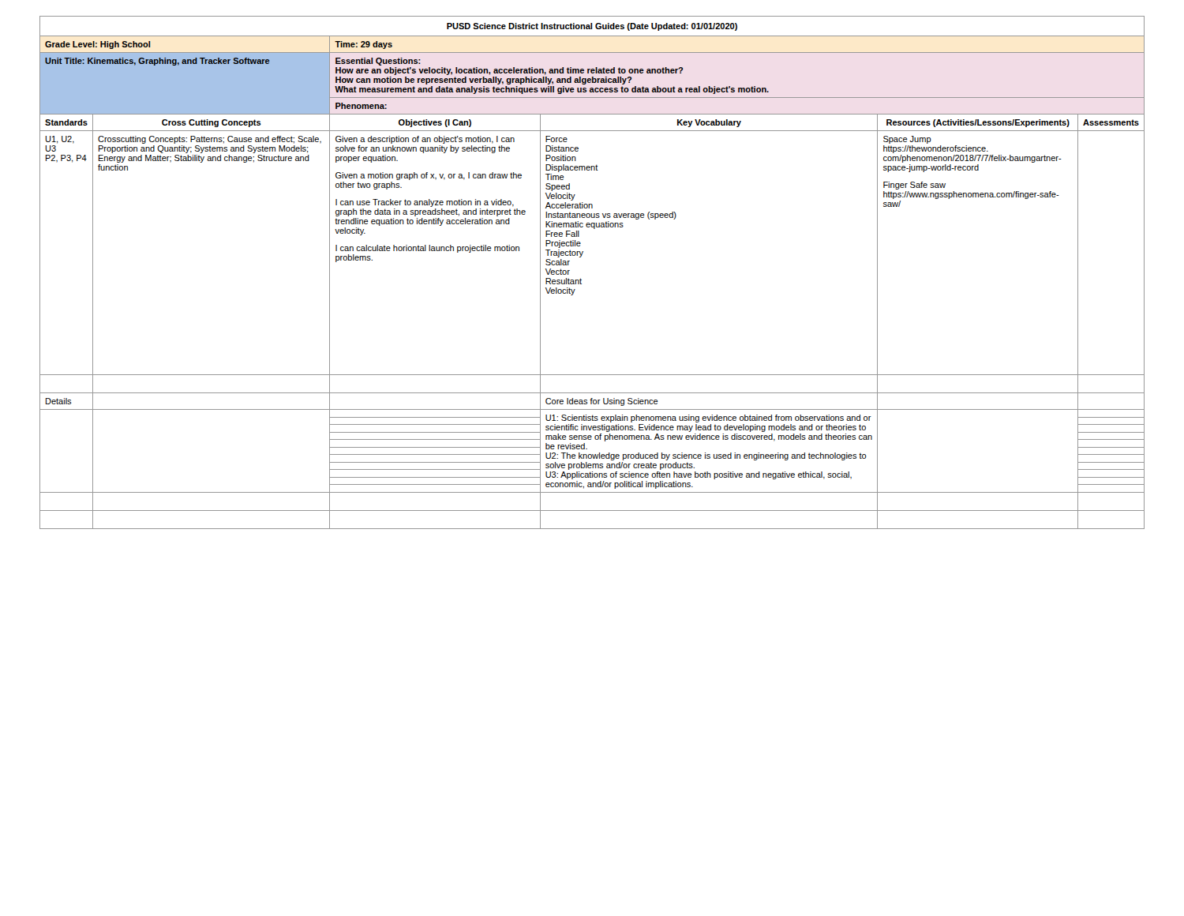| PUSD Science District Instructional Guides (Date Updated: 01/01/2020) |
| Grade Level: High School | Time: 29 days |
| Unit Title: Kinematics, Graphing, and Tracker Software | Essential Questions: How are an object's velocity, location, acceleration, and time related to one another? How can motion be represented verbally, graphically, and algebraically? What measurement and data analysis techniques will give us access to data about a real object's motion. |
| Phenomena: |
| Standards | Cross Cutting Concepts | Objectives (I Can) | Key Vocabulary | Resources (Activities/Lessons/Experiments) | Assessments |
| U1, U2, U3 P2, P3, P4 | Crosscutting Concepts: Patterns; Cause and effect; Scale, Proportion and Quantity; Systems and System Models; Energy and Matter; Stability and change; Structure and function | Given a description of an object's motion, I can solve for an unknown quanity by selecting the proper equation. Given a motion graph of x, v, or a, I can draw the other two graphs. I can use Tracker to analyze motion in a video, graph the data in a spreadsheet, and interpret the trendline equation to identify acceleration and velocity. I can calculate horiontal launch projectile motion problems. | Force Distance Position Displacement Time Speed Velocity Acceleration Instantaneous vs average (speed) Kinematic equations Free Fall Projectile Trajectory Scalar Vector Resultant Velocity | Space Jump https://thewonderofscience. com/phenomenon/2018/7/7/felix-baumgartner-space-jump-world-record Finger Safe saw https://www.ngssphenomena.com/finger-safe-saw/ | |
| Details | | | Core Ideas for Using Science | | |
| | | | U1: Scientists explain phenomena using evidence obtained from observations and or scientific investigations. Evidence may lead to developing models and or theories to make sense of phenomena. As new evidence is discovered, models and theories can be revised. U2: The knowledge produced by science is used in engineering and technologies to solve problems and/or create products. U3: Applications of science often have both positive and negative ethical, social, economic, and/or political implications. | | |